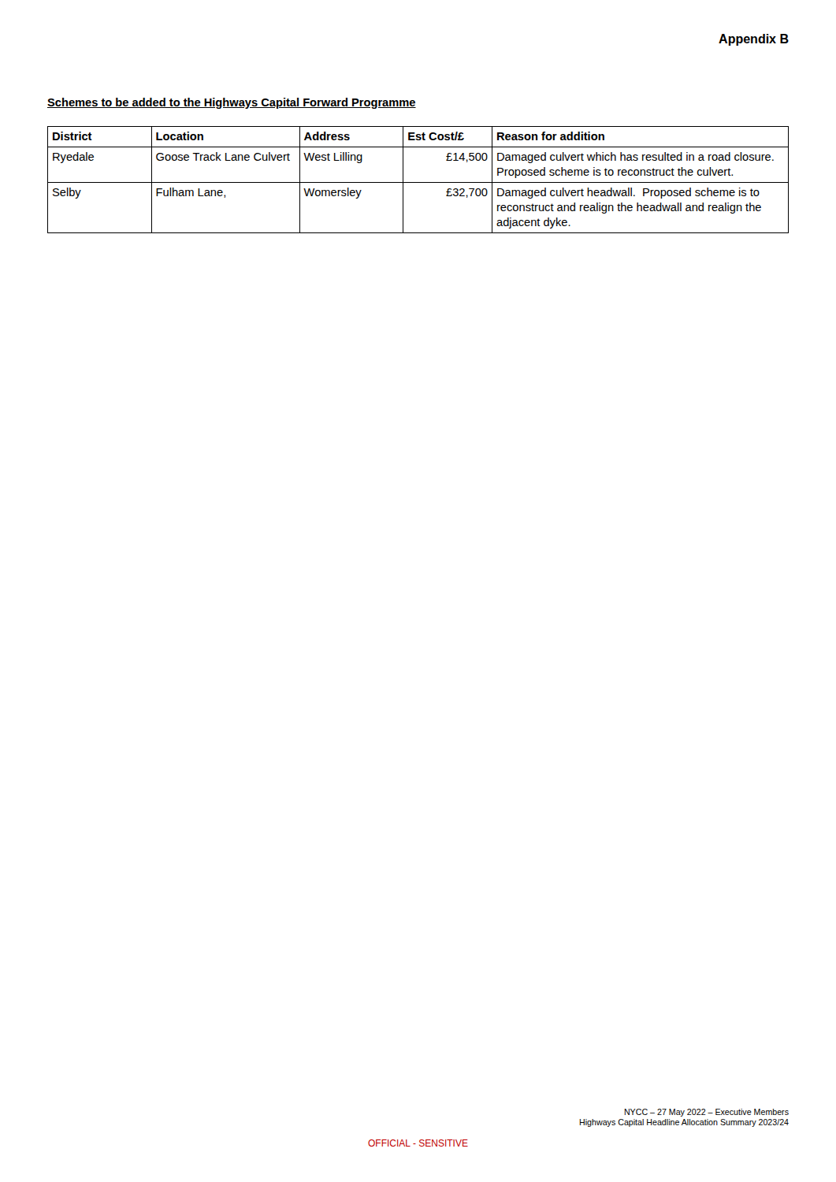Appendix B
Schemes to be added to the Highways Capital Forward Programme
| District | Location | Address | Est Cost/£ | Reason for addition |
| --- | --- | --- | --- | --- |
| Ryedale | Goose Track Lane Culvert | West Lilling | £14,500 | Damaged culvert which has resulted in a road closure. Proposed scheme is to reconstruct the culvert. |
| Selby | Fulham Lane, | Womersley | £32,700 | Damaged culvert headwall. Proposed scheme is to reconstruct and realign the headwall and realign the adjacent dyke. |
NYCC – 27 May 2022 – Executive Members
Highways Capital Headline Allocation Summary 2023/24
OFFICIAL - SENSITIVE